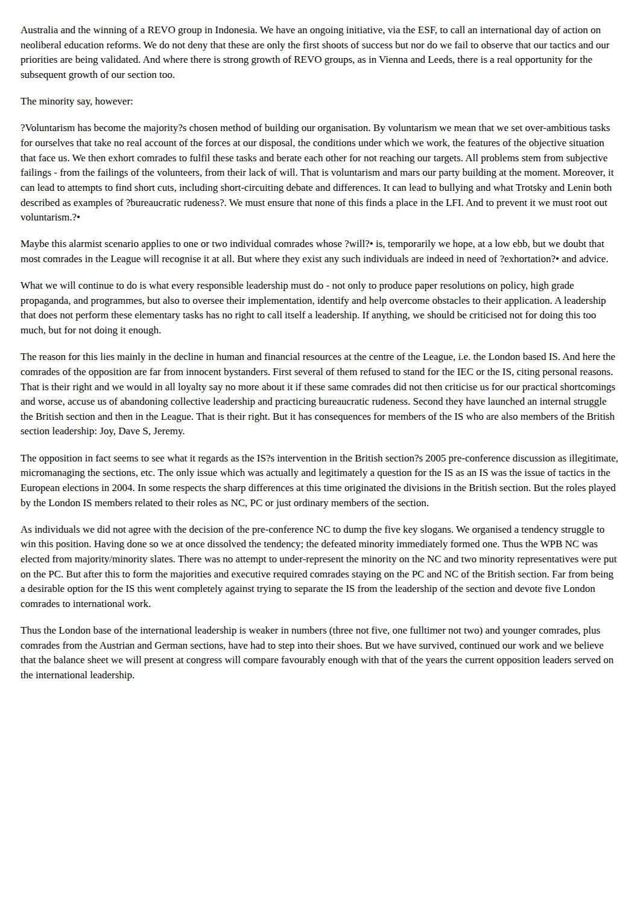Australia and the winning of a REVO group in Indonesia. We have an ongoing initiative, via the ESF, to call an international day of action on neoliberal education reforms. We do not deny that these are only the first shoots of success but nor do we fail to observe that our tactics and our priorities are being validated. And where there is strong growth of REVO groups, as in Vienna and Leeds, there is a real opportunity for the subsequent growth of our section too.
The minority say, however:
?Voluntarism has become the majority?s chosen method of building our organisation. By voluntarism we mean that we set over-ambitious tasks for ourselves that take no real account of the forces at our disposal, the conditions under which we work, the features of the objective situation that face us. We then exhort comrades to fulfil these tasks and berate each other for not reaching our targets. All problems stem from subjective failings - from the failings of the volunteers, from their lack of will. That is voluntarism and mars our party building at the moment. Moreover, it can lead to attempts to find short cuts, including short-circuiting debate and differences. It can lead to bullying and what Trotsky and Lenin both described as examples of ?bureaucratic rudeness?. We must ensure that none of this finds a place in the LFI. And to prevent it we must root out voluntarism.?•
Maybe this alarmist scenario applies to one or two individual comrades whose ?will?• is, temporarily we hope, at a low ebb, but we doubt that most comrades in the League will recognise it at all. But where they exist any such individuals are indeed in need of ?exhortation?• and advice.
What we will continue to do is what every responsible leadership must do - not only to produce paper resolutions on policy, high grade propaganda, and programmes, but also to oversee their implementation, identify and help overcome obstacles to their application. A leadership that does not perform these elementary tasks has no right to call itself a leadership. If anything, we should be criticised not for doing this too much, but for not doing it enough.
The reason for this lies mainly in the decline in human and financial resources at the centre of the League, i.e. the London based IS. And here the comrades of the opposition are far from innocent bystanders. First several of them refused to stand for the IEC or the IS, citing personal reasons. That is their right and we would in all loyalty say no more about it if these same comrades did not then criticise us for our practical shortcomings and worse, accuse us of abandoning collective leadership and practicing bureaucratic rudeness. Second they have launched an internal struggle the British section and then in the League. That is their right. But it has consequences for members of the IS who are also members of the British section leadership: Joy, Dave S, Jeremy.
The opposition in fact seems to see what it regards as the IS?s intervention in the British section?s 2005 pre-conference discussion as illegitimate, micromanaging the sections, etc. The only issue which was actually and legitimately a question for the IS as an IS was the issue of tactics in the European elections in 2004. In some respects the sharp differences at this time originated the divisions in the British section. But the roles played by the London IS members related to their roles as NC, PC or just ordinary members of the section.
As individuals we did not agree with the decision of the pre-conference NC to dump the five key slogans. We organised a tendency struggle to win this position. Having done so we at once dissolved the tendency; the defeated minority immediately formed one. Thus the WPB NC was elected from majority/minority slates. There was no attempt to under-represent the minority on the NC and two minority representatives were put on the PC. But after this to form the majorities and executive required comrades staying on the PC and NC of the British section. Far from being a desirable option for the IS this went completely against trying to separate the IS from the leadership of the section and devote five London comrades to international work.
Thus the London base of the international leadership is weaker in numbers (three not five, one fulltimer not two) and younger comrades, plus comrades from the Austrian and German sections, have had to step into their shoes. But we have survived, continued our work and we believe that the balance sheet we will present at congress will compare favourably enough with that of the years the current opposition leaders served on the international leadership.